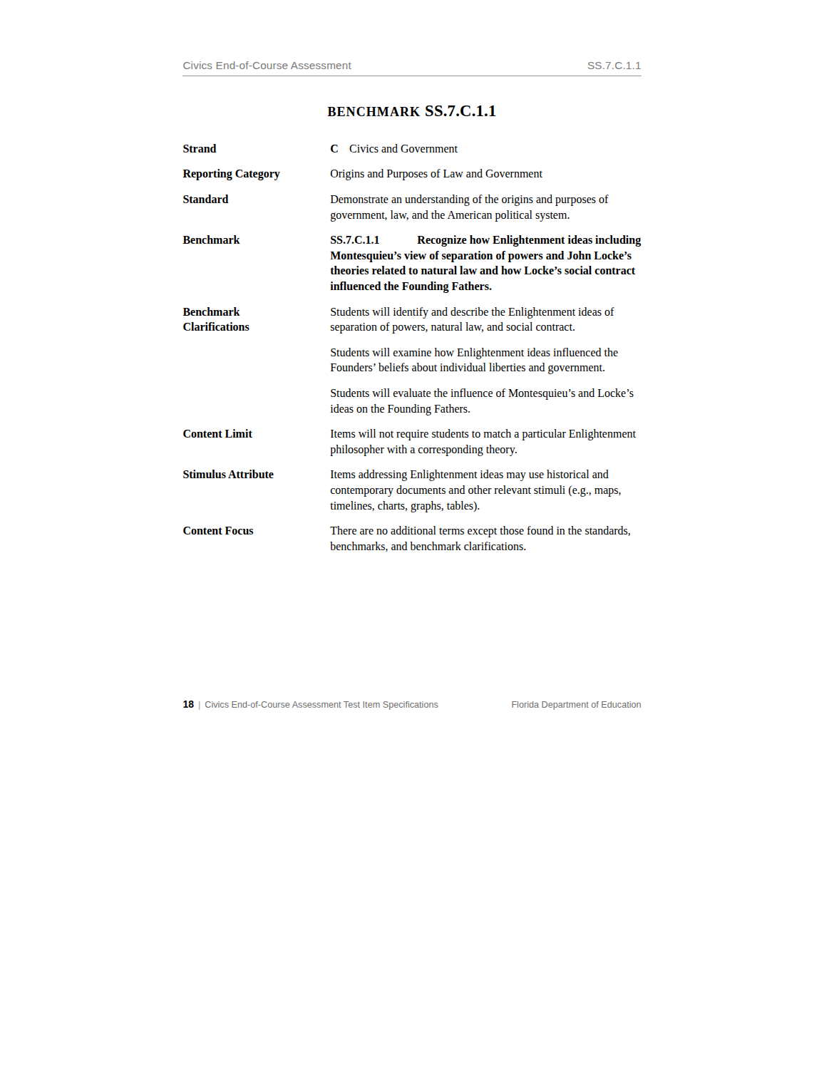Civics End-of-Course Assessment SS.7.C.1.1
BENCHMARK SS.7.C.1.1
| Strand | C Civics and Government |
| Reporting Category | Origins and Purposes of Law and Government |
| Standard | Demonstrate an understanding of the origins and purposes of government, law, and the American political system. |
| Benchmark | SS.7.C.1.1 Recognize how Enlightenment ideas including Montesquieu’s view of separation of powers and John Locke’s theories related to natural law and how Locke’s social contract influenced the Founding Fathers. |
| Benchmark Clarifications | Students will identify and describe the Enlightenment ideas of separation of powers, natural law, and social contract. Students will examine how Enlightenment ideas influenced the Founders’ beliefs about individual liberties and government. Students will evaluate the influence of Montesquieu’s and Locke’s ideas on the Founding Fathers. |
| Content Limit | Items will not require students to match a particular Enlightenment philosopher with a corresponding theory. |
| Stimulus Attribute | Items addressing Enlightenment ideas may use historical and contemporary documents and other relevant stimuli (e.g., maps, timelines, charts, graphs, tables). |
| Content Focus | There are no additional terms except those found in the standards, benchmarks, and benchmark clarifications. |
18|Civics End-of-Course Assessment Test Item Specifications Florida Department of Education